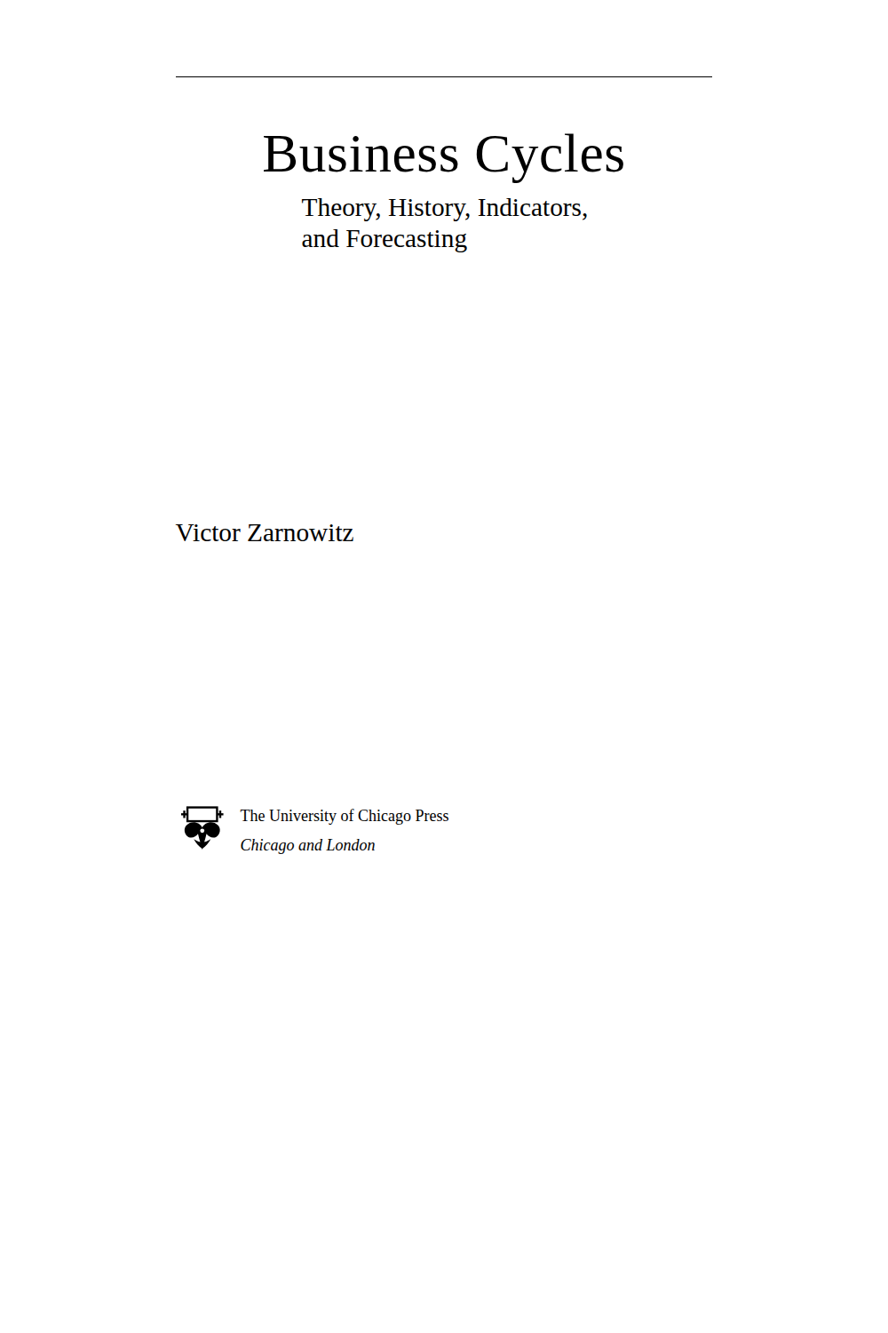Business Cycles
Theory, History, Indicators,
and Forecasting
Victor Zarnowitz
The University of Chicago Press Chicago and London